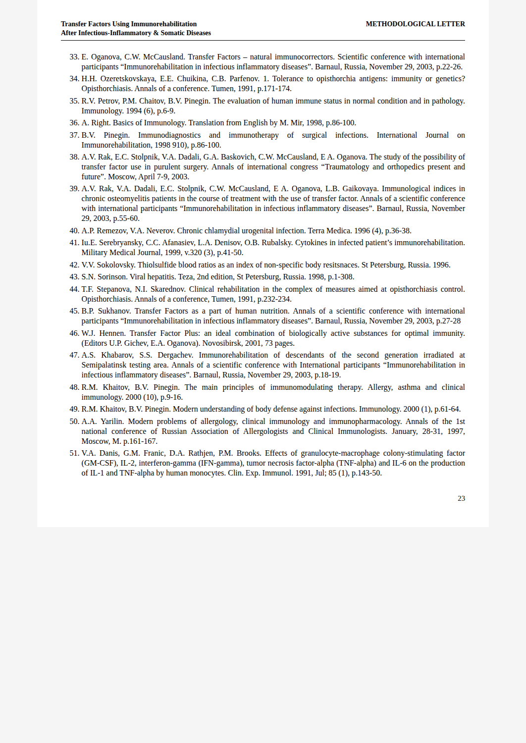Transfer Factors Using Immunorehabilitation
After Infectious-Inflammatory & Somatic Diseases
METHODOLOGICAL LETTER
E. Oganova, C.W. McCausland. Transfer Factors – natural immunocorrectors. Scientific conference with international participants “Immunorehabilitation in infectious inflammatory diseases”. Barnaul, Russia, November 29, 2003, p.22-26.
H.H. Ozeretskovskaya, E.E. Chuikina, C.B. Parfenov. 1. Tolerance to opisthorchia antigens: immunity or genetics? Opisthorchiasis. Annals of a conference. Tumen, 1991, p.171-174.
R.V. Petrov, P.M. Chaitov, B.V. Pinegin. The evaluation of human immune status in normal condition and in pathology. Immunology. 1994 (6), p.6-9.
A. Right. Basics of Immunology. Translation from English by M. Mir, 1998, p.86-100.
B.V. Pinegin. Immunodiagnostics and immunotherapy of surgical infections. International Journal on Immunorehabilitation, 1998 910), p.86-100.
A.V. Rak, E.C. Stolpnik, V.A. Dadali, G.A. Baskovich, C.W. McCausland, E A. Oganova. The study of the possibility of transfer factor use in purulent surgery. Annals of international congress “Traumatology and orthopedics present and future”. Moscow, April 7-9, 2003.
A.V. Rak, V.A. Dadali, E.C. Stolpnik, C.W. McCausland, E A. Oganova, L.B. Gaikovaya. Immunological indices in chronic osteomyelitis patients in the course of treatment with the use of transfer factor. Annals of a scientific conference with international participants “Immunorehabilitation in infectious inflammatory diseases”. Barnaul, Russia, November 29, 2003, p.55-60.
A.P. Remezov, V.A. Neverov. Chronic chlamydial urogenital infection. Terra Medica. 1996 (4), p.36-38.
Iu.E. Serebryansky, C.C. Afanasiev, L.A. Denisov, O.B. Rubalsky. Cytokines in infected patient’s immunorehabilitation. Military Medical Journal, 1999, v.320 (3), p.41-50.
V.V. Sokolovsky. Thiolsulfide blood ratios as an index of non-specific body resitsnaces. St Petersburg, Russia. 1996.
S.N. Sorinson. Viral hepatitis. Teza, 2nd edition, St Petersburg, Russia. 1998, p.1-308.
T.F. Stepanova, N.I. Skarednov. Clinical rehabilitation in the complex of measures aimed at opisthorchiasis control. Opisthorchiasis. Annals of a conference, Tumen, 1991, p.232-234.
B.P. Sukhanov. Transfer Factors as a part of human nutrition. Annals of a scientific conference with international participants “Immunorehabilitation in infectious inflammatory diseases”. Barnaul, Russia, November 29, 2003, p.27-28
W.J. Hennen. Transfer Factor Plus: an ideal combination of biologically active substances for optimal immunity. (Editors U.P. Gichev, E.A. Oganova). Novosibirsk, 2001, 73 pages.
A.S. Khabarov, S.S. Dergachev. Immunorehabilitation of descendants of the second generation irradiated at Semipalatinsk testing area. Annals of a scientific conference with International participants “Immunorehabilitation in infectious inflammatory diseases”. Barnaul, Russia, November 29, 2003, p.18-19.
R.M. Khaitov, B.V. Pinegin. The main principles of immunomodulating therapy. Allergy, asthma and clinical immunology. 2000 (10), p.9-16.
R.M. Khaitov, B.V. Pinegin. Modern understanding of body defense against infections. Immunology. 2000 (1), p.61-64.
A.A. Yarilin. Modern problems of allergology, clinical immunology and immunopharmacology. Annals of the 1st national conference of Russian Association of Allergologists and Clinical Immunologists. January, 28-31, 1997, Moscow, M. p.161-167.
V.A. Danis, G.M. Franic, D.A. Rathjen, P.M. Brooks. Effects of granulocyte-macrophage colony-stimulating factor (GM-CSF), IL-2, interferon-gamma (IFN-gamma), tumor necrosis factor-alpha (TNF-alpha) and IL-6 on the production of IL-1 and TNF-alpha by human monocytes. Clin. Exp. Immunol. 1991, Jul; 85 (1), p.143-50.
23